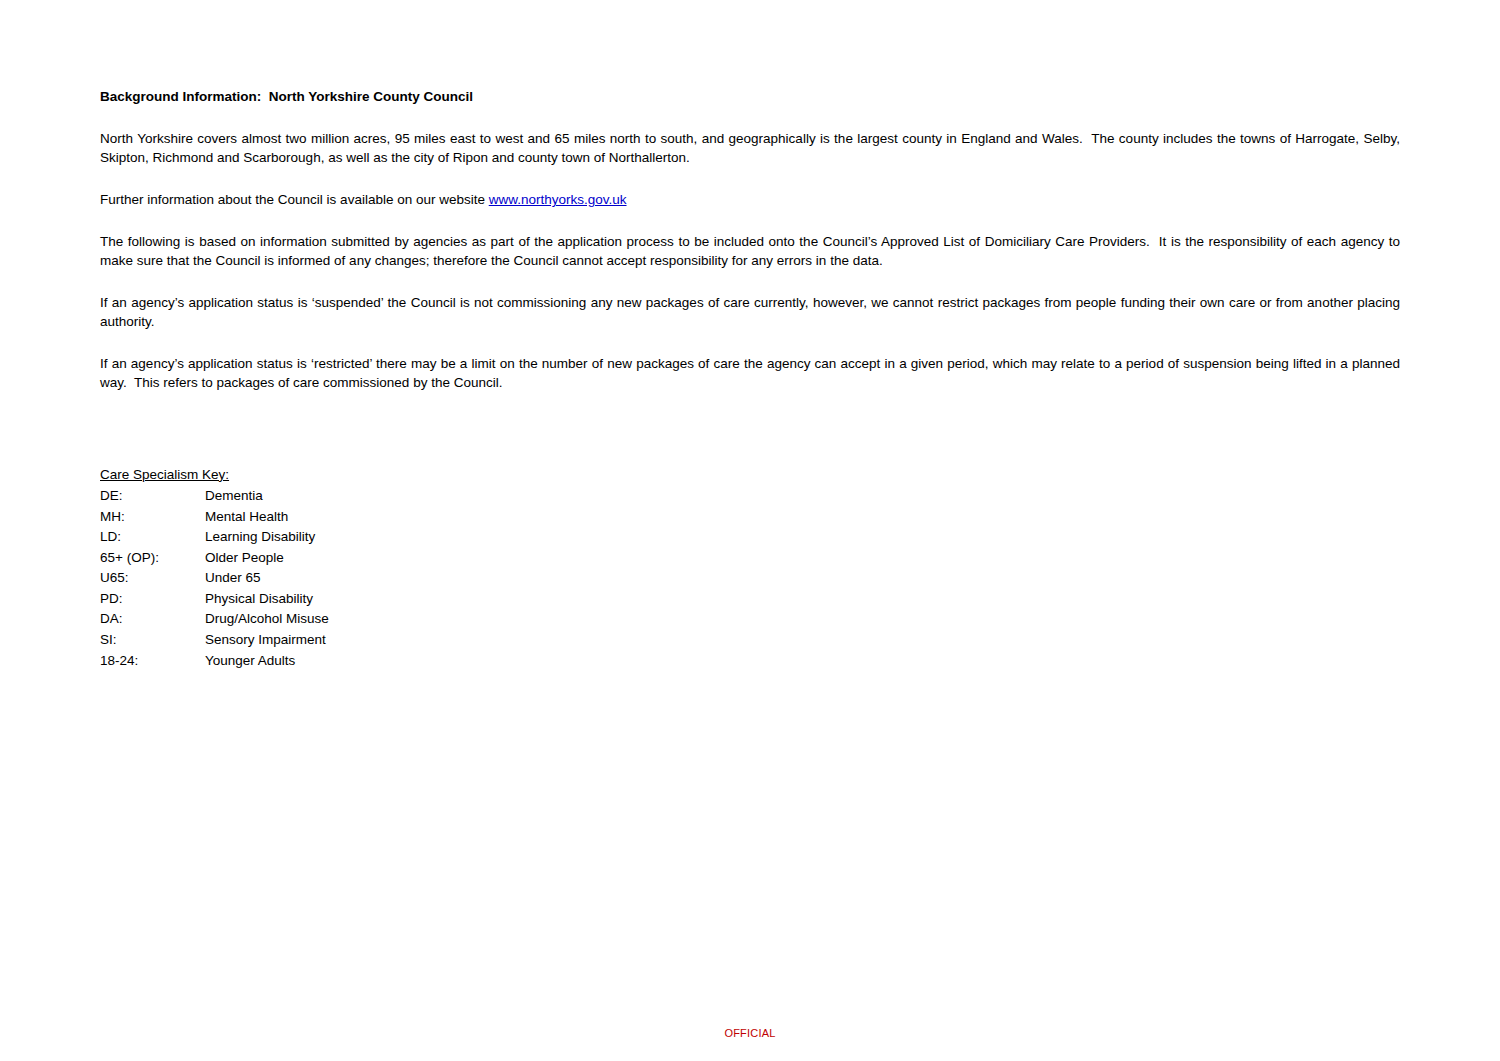Background Information: North Yorkshire County Council
North Yorkshire covers almost two million acres, 95 miles east to west and 65 miles north to south, and geographically is the largest county in England and Wales. The county includes the towns of Harrogate, Selby, Skipton, Richmond and Scarborough, as well as the city of Ripon and county town of Northallerton.
Further information about the Council is available on our website www.northyorks.gov.uk
The following is based on information submitted by agencies as part of the application process to be included onto the Council’s Approved List of Domiciliary Care Providers. It is the responsibility of each agency to make sure that the Council is informed of any changes; therefore the Council cannot accept responsibility for any errors in the data.
If an agency’s application status is ‘suspended’ the Council is not commissioning any new packages of care currently, however, we cannot restrict packages from people funding their own care or from another placing authority.
If an agency’s application status is ‘restricted’ there may be a limit on the number of new packages of care the agency can accept in a given period, which may relate to a period of suspension being lifted in a planned way. This refers to packages of care commissioned by the Council.
Care Specialism Key:
| DE: | Dementia |
| MH: | Mental Health |
| LD: | Learning Disability |
| 65+ (OP): | Older People |
| U65: | Under 65 |
| PD: | Physical Disability |
| DA: | Drug/Alcohol Misuse |
| SI: | Sensory Impairment |
| 18-24: | Younger Adults |
OFFICIAL